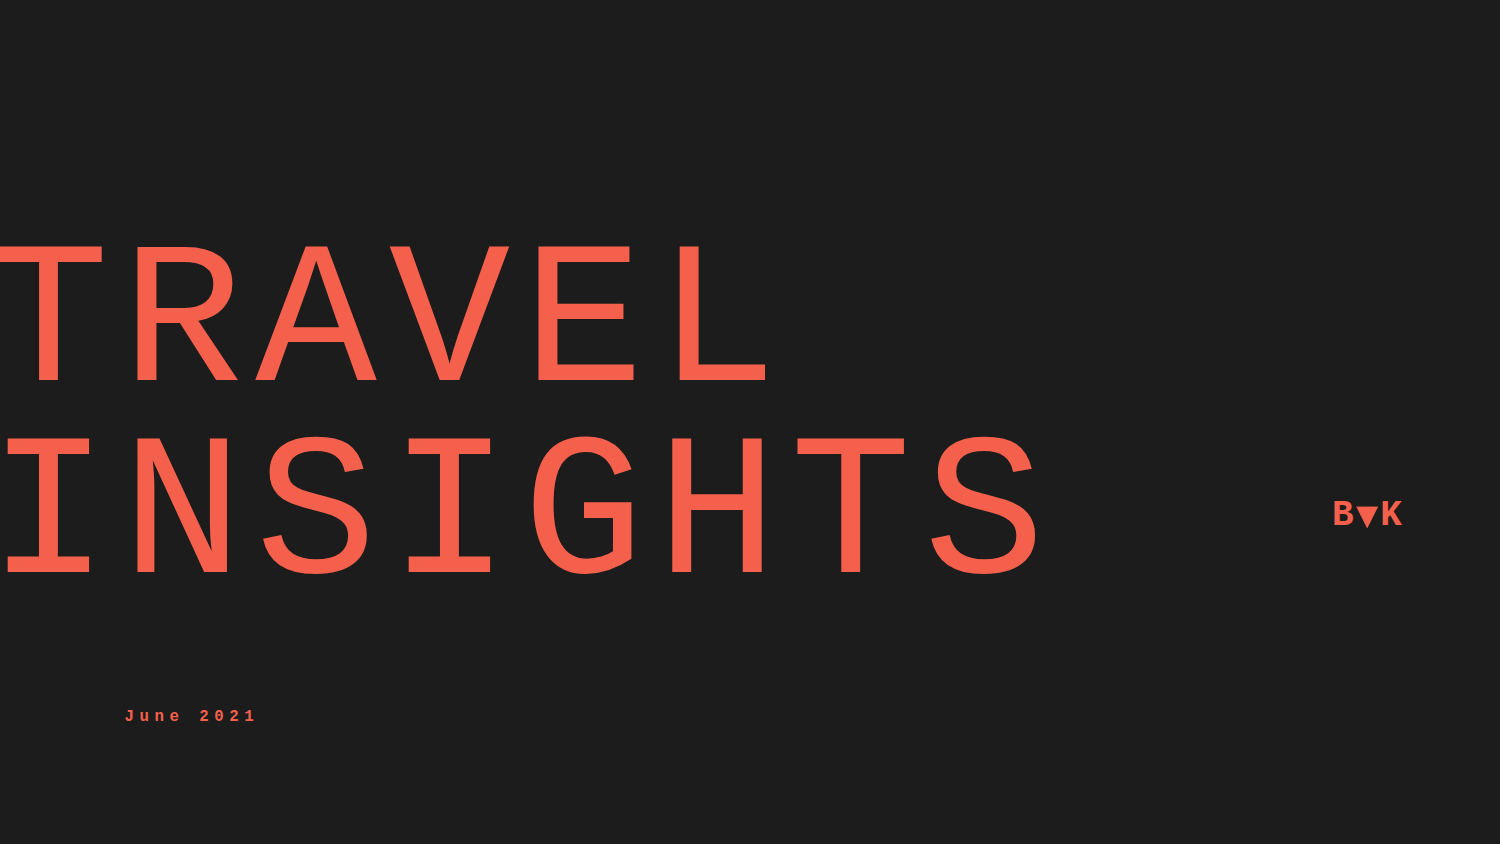Travel Insights
B K
June 2021